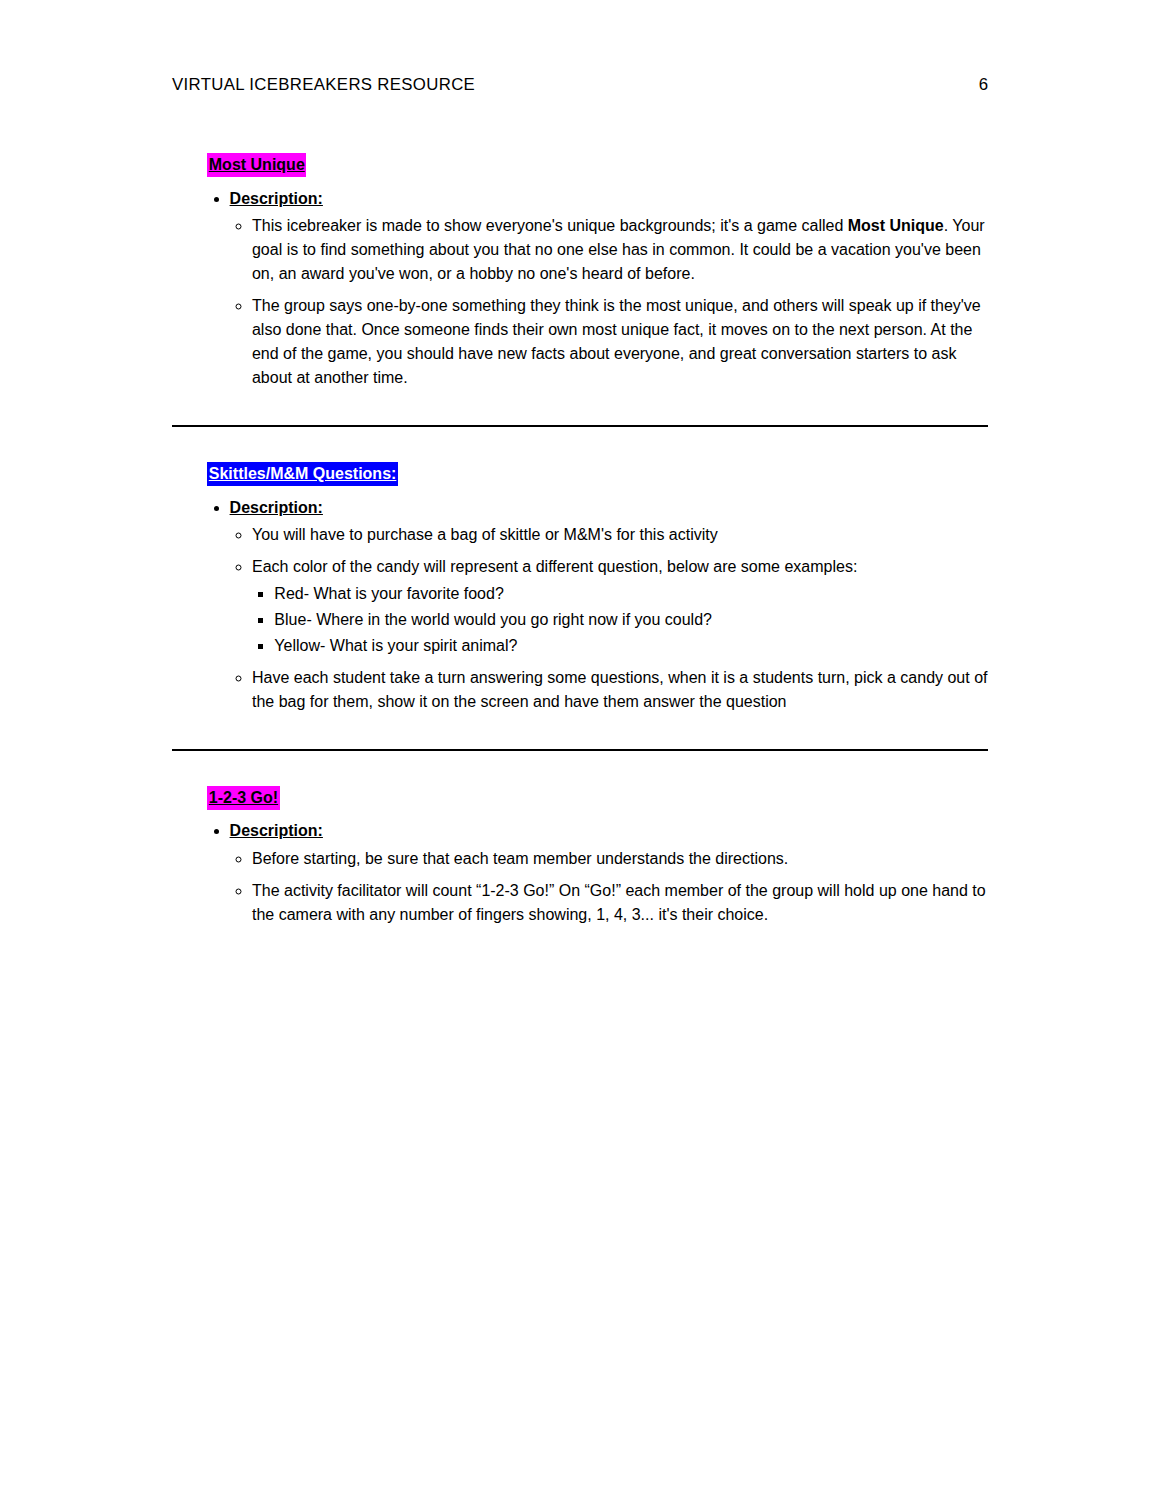VIRTUAL ICEBREAKERS RESOURCE 6
Most Unique
Description:
This icebreaker is made to show everyone's unique backgrounds; it's a game called Most Unique. Your goal is to find something about you that no one else has in common. It could be a vacation you've been on, an award you've won, or a hobby no one's heard of before.
The group says one-by-one something they think is the most unique, and others will speak up if they've also done that. Once someone finds their own most unique fact, it moves on to the next person. At the end of the game, you should have new facts about everyone, and great conversation starters to ask about at another time.
Skittles/M&M Questions:
Description:
You will have to purchase a bag of skittle or M&M's for this activity
Each color of the candy will represent a different question, below are some examples:
Red- What is your favorite food?
Blue- Where in the world would you go right now if you could?
Yellow- What is your spirit animal?
Have each student take a turn answering some questions, when it is a students turn, pick a candy out of the bag for them, show it on the screen and have them answer the question
1-2-3 Go!
Description:
Before starting, be sure that each team member understands the directions.
The activity facilitator will count “1-2-3 Go!” On “Go!” each member of the group will hold up one hand to the camera with any number of fingers showing, 1, 4, 3... it's their choice.